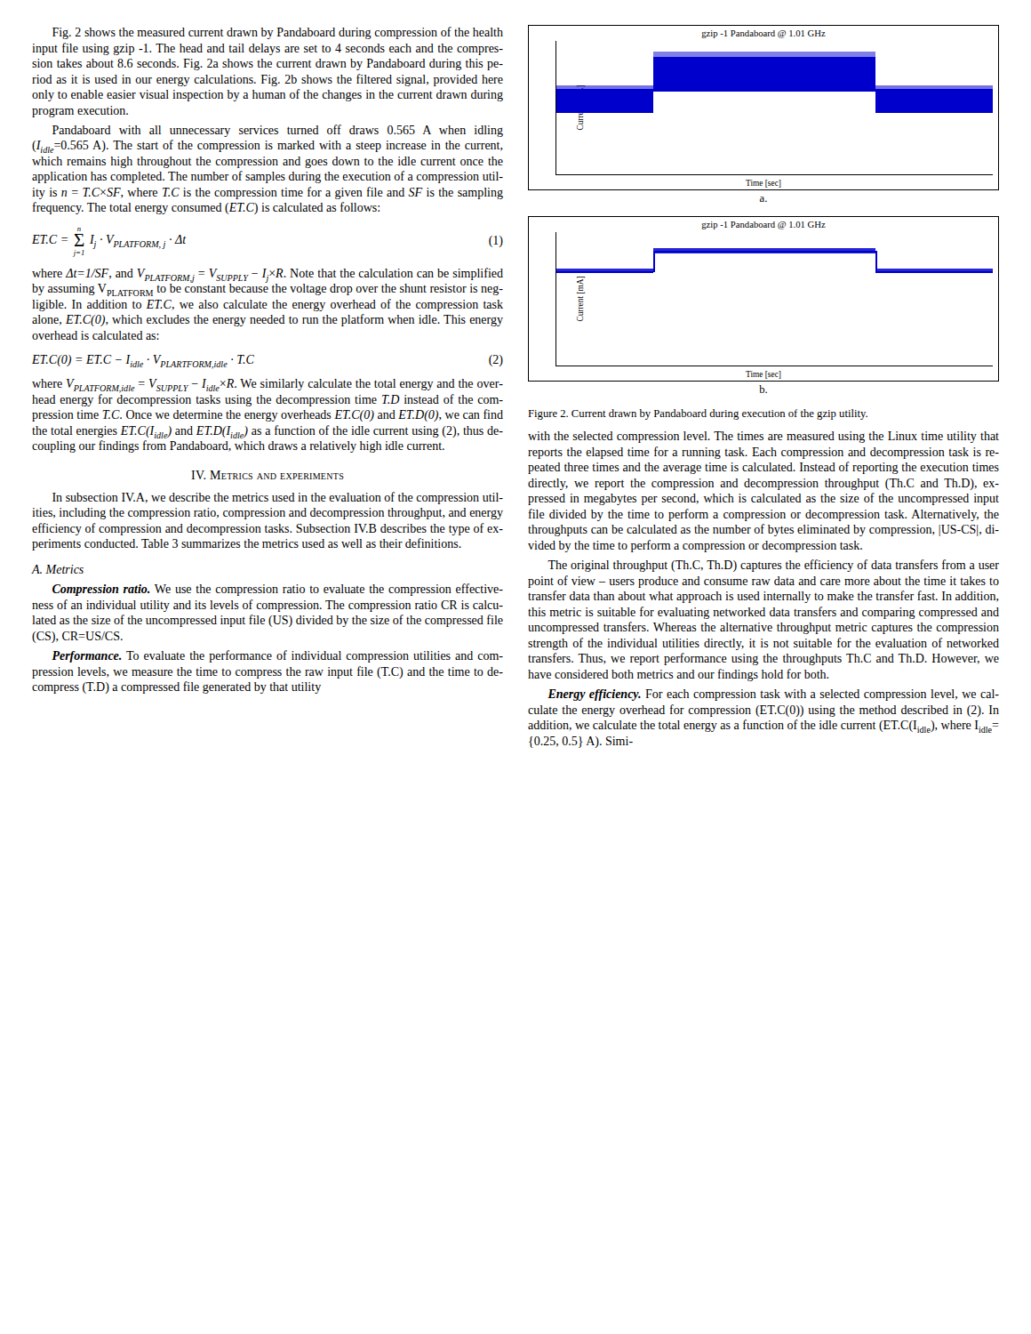Fig. 2 shows the measured current drawn by Pandaboard during compression of the health input file using gzip -1. The head and tail delays are set to 4 seconds each and the compression takes about 8.6 seconds. Fig. 2a shows the current drawn by Pandaboard during this period as it is used in our energy calculations. Fig. 2b shows the filtered signal, provided here only to enable easier visual inspection by a human of the changes in the current drawn during program execution.
Pandaboard with all unnecessary services turned off draws 0.565 A when idling (Iidle=0.565 A). The start of the compression is marked with a steep increase in the current, which remains high throughout the compression and goes down to the idle current once the application has completed. The number of samples during the execution of a compression utility is n = T.C×SF, where T.C is the compression time for a given file and SF is the sampling frequency. The total energy consumed (ET.C) is calculated as follows:
ET.C = nΣj=1 Ij · VPLATFORM, j · Δt (1)
where Δt=1/SF, and VPLATFORM,j = VSUPPLY − Ij×R. Note that the calculation can be simplified by assuming VPLATFORM to be constant because the voltage drop over the shunt resistor is negligible. In addition to ET.C, we also calculate the energy overhead of the compression task alone, ET.C(0), which excludes the energy needed to run the platform when idle. This energy overhead is calculated as:
ET.C(0) = ET.C − Iidle · VPLARTFORM,idle · T.C (2)
where VPLATFORM,idle = VSUPPLY − Iidle×R. We similarly calculate the total energy and the overhead energy for decompression tasks using the decompression time T.D instead of the compression time T.C. Once we determine the energy overheads ET.C(0) and ET.D(0), we can find the total energies ET.C(Iidle) and ET.D(Iidle) as a function of the idle current using (2), thus decoupling our findings from Pandaboard, which draws a relatively high idle current.
IV. Metrics and experiments
In subsection IV.A, we describe the metrics used in the evaluation of the compression utilities, including the compression ratio, compression and decompression throughput, and energy efficiency of compression and decompression tasks. Subsection IV.B describes the type of experiments conducted. Table 3 summarizes the metrics used as well as their definitions.
A. Metrics
Compression ratio. We use the compression ratio to evaluate the compression effectiveness of an individual utility and its levels of compression. The compression ratio CR is calculated as the size of the uncompressed input file (US) divided by the size of the compressed file (CS), CR=US/CS.
Performance. To evaluate the performance of individual compression utilities and compression levels, we measure the time to compress the raw input file (T.C) and the time to decompress (T.D) a compressed file generated by that utility
gzip -1 Pandaboard @ 1.01 GHz
900
800
700
600
500
400
300
200
100
0
Current [mA]
0
1
2
3
4
5
6
7
8
9
10
11
12
13
14
15
16
17
18
Time [sec]
a.
gzip -1 Pandaboard @ 1.01 GHz
800
700
600
500
400
300
200
100
0
Current [mA]
0
1
2
3
4
5
6
7
8
9
10
11
12
13
14
15
16
17
18
Time [sec]
b.
Figure 2. Current drawn by Pandaboard during execution of the gzip utility.
with the selected compression level. The times are measured using the Linux time utility that reports the elapsed time for a running task. Each compression and decompression task is repeated three times and the average time is calculated. Instead of reporting the execution times directly, we report the compression and decompression throughput (Th.C and Th.D), expressed in megabytes per second, which is calculated as the size of the uncompressed input file divided by the time to perform a compression or decompression task. Alternatively, the throughputs can be calculated as the number of bytes eliminated by compression, |US-CS|, divided by the time to perform a compression or decompression task.
The original throughput (Th.C, Th.D) captures the efficiency of data transfers from a user point of view – users produce and consume raw data and care more about the time it takes to transfer data than about what approach is used internally to make the transfer fast. In addition, this metric is suitable for evaluating networked data transfers and comparing compressed and uncompressed transfers. Whereas the alternative throughput metric captures the compression strength of the individual utilities directly, it is not suitable for the evaluation of networked transfers. Thus, we report performance using the throughputs Th.C and Th.D. However, we have considered both metrics and our findings hold for both.
Energy efficiency. For each compression task with a selected compression level, we calculate the energy overhead for compression (ET.C(0)) using the method described in (2). In addition, we calculate the total energy as a function of the idle current (ET.C(Iidle), where Iidle={0.25, 0.5} A). Simi-